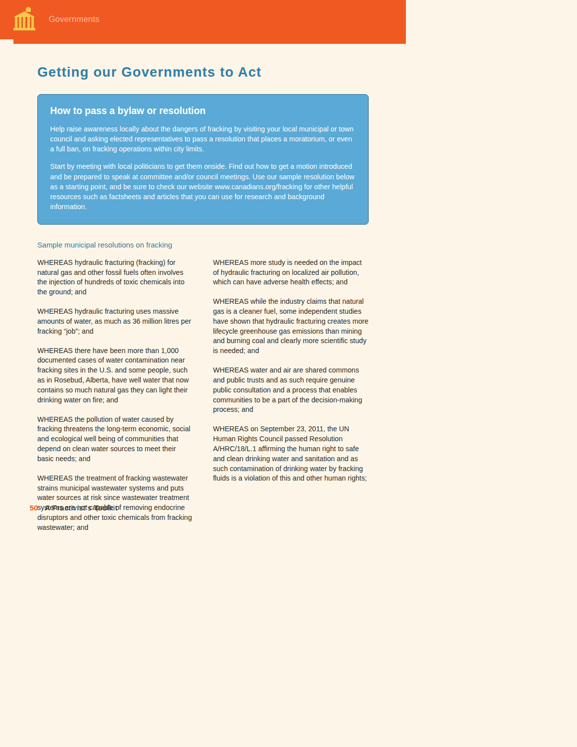Governments
Getting our Governments to Act
How to pass a bylaw or resolution
Help raise awareness locally about the dangers of fracking by visiting your local municipal or town council and asking elected representatives to pass a resolution that places a moratorium, or even a full ban, on fracking operations within city limits.
Start by meeting with local politicians to get them onside. Find out how to get a motion introduced and be prepared to speak at committee and/or council meetings. Use our sample resolution below as a starting point, and be sure to check our website www.canadians.org/fracking for other helpful resources such as factsheets and articles that you can use for research and background information.
Sample municipal resolutions on fracking
WHEREAS hydraulic fracturing (fracking) for natural gas and other fossil fuels often involves the injection of hundreds of toxic chemicals into the ground; and
WHEREAS hydraulic fracturing uses massive amounts of water, as much as 36 million litres per fracking “job”; and
WHEREAS there have been more than 1,000 documented cases of water contamination near fracking sites in the U.S. and some people, such as in Rosebud, Alberta, have well water that now contains so much natural gas they can light their drinking water on fire; and
WHEREAS the pollution of water caused by fracking threatens the long-term economic, social and ecological well being of communities that depend on clean water sources to meet their basic needs; and
WHEREAS the treatment of fracking wastewater strains municipal wastewater systems and puts water sources at risk since wastewater treatment systems are not capable of removing endocrine disruptors and other toxic chemicals from fracking wastewater; and
WHEREAS more study is needed on the impact of hydraulic fracturing on localized air pollution, which can have adverse health effects; and
WHEREAS while the industry claims that natural gas is a cleaner fuel, some independent studies have shown that hydraulic fracturing creates more lifecycle greenhouse gas emissions than mining and burning coal and clearly more scientific study is needed; and
WHEREAS water and air are shared commons and public trusts and as such require genuine public consultation and a process that enables communities to be a part of the decision-making process; and
WHEREAS on September 23, 2011, the UN Human Rights Council passed Resolution A/HRC/18/L.1 affirming the human right to safe and clean drinking water and sanitation and as such contamination of drinking water by fracking fluids is a violation of this and other human rights;
50 A Fractivist’s Toolkit